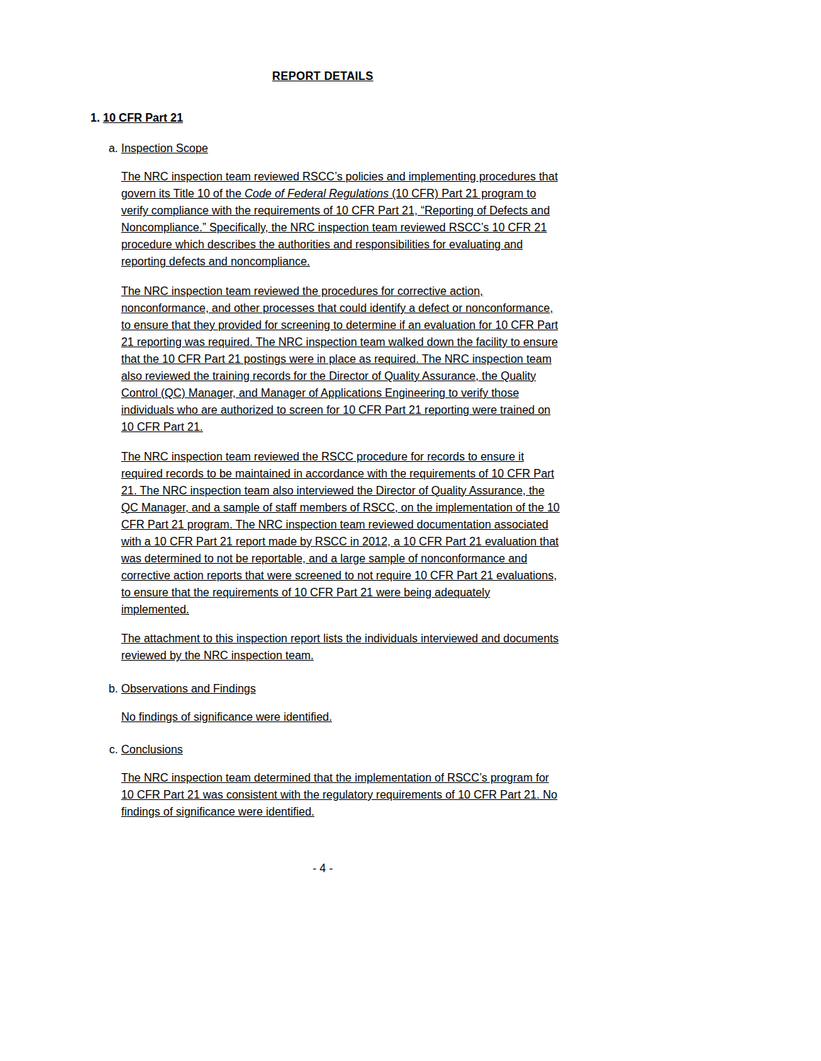REPORT DETAILS
10 CFR Part 21
Inspection Scope
The NRC inspection team reviewed RSCC’s policies and implementing procedures that govern its Title 10 of the Code of Federal Regulations (10 CFR) Part 21 program to verify compliance with the requirements of 10 CFR Part 21, “Reporting of Defects and Noncompliance.” Specifically, the NRC inspection team reviewed RSCC’s 10 CFR 21 procedure which describes the authorities and responsibilities for evaluating and reporting defects and noncompliance.
The NRC inspection team reviewed the procedures for corrective action, nonconformance, and other processes that could identify a defect or nonconformance, to ensure that they provided for screening to determine if an evaluation for 10 CFR Part 21 reporting was required. The NRC inspection team walked down the facility to ensure that the 10 CFR Part 21 postings were in place as required. The NRC inspection team also reviewed the training records for the Director of Quality Assurance, the Quality Control (QC) Manager, and Manager of Applications Engineering to verify those individuals who are authorized to screen for 10 CFR Part 21 reporting were trained on 10 CFR Part 21.
The NRC inspection team reviewed the RSCC procedure for records to ensure it required records to be maintained in accordance with the requirements of 10 CFR Part 21. The NRC inspection team also interviewed the Director of Quality Assurance, the QC Manager, and a sample of staff members of RSCC, on the implementation of the 10 CFR Part 21 program. The NRC inspection team reviewed documentation associated with a 10 CFR Part 21 report made by RSCC in 2012, a 10 CFR Part 21 evaluation that was determined to not be reportable, and a large sample of nonconformance and corrective action reports that were screened to not require 10 CFR Part 21 evaluations, to ensure that the requirements of 10 CFR Part 21 were being adequately implemented.
The attachment to this inspection report lists the individuals interviewed and documents reviewed by the NRC inspection team.
Observations and Findings
No findings of significance were identified.
Conclusions
The NRC inspection team determined that the implementation of RSCC’s program for 10 CFR Part 21 was consistent with the regulatory requirements of 10 CFR Part 21. No findings of significance were identified.
- 4 -